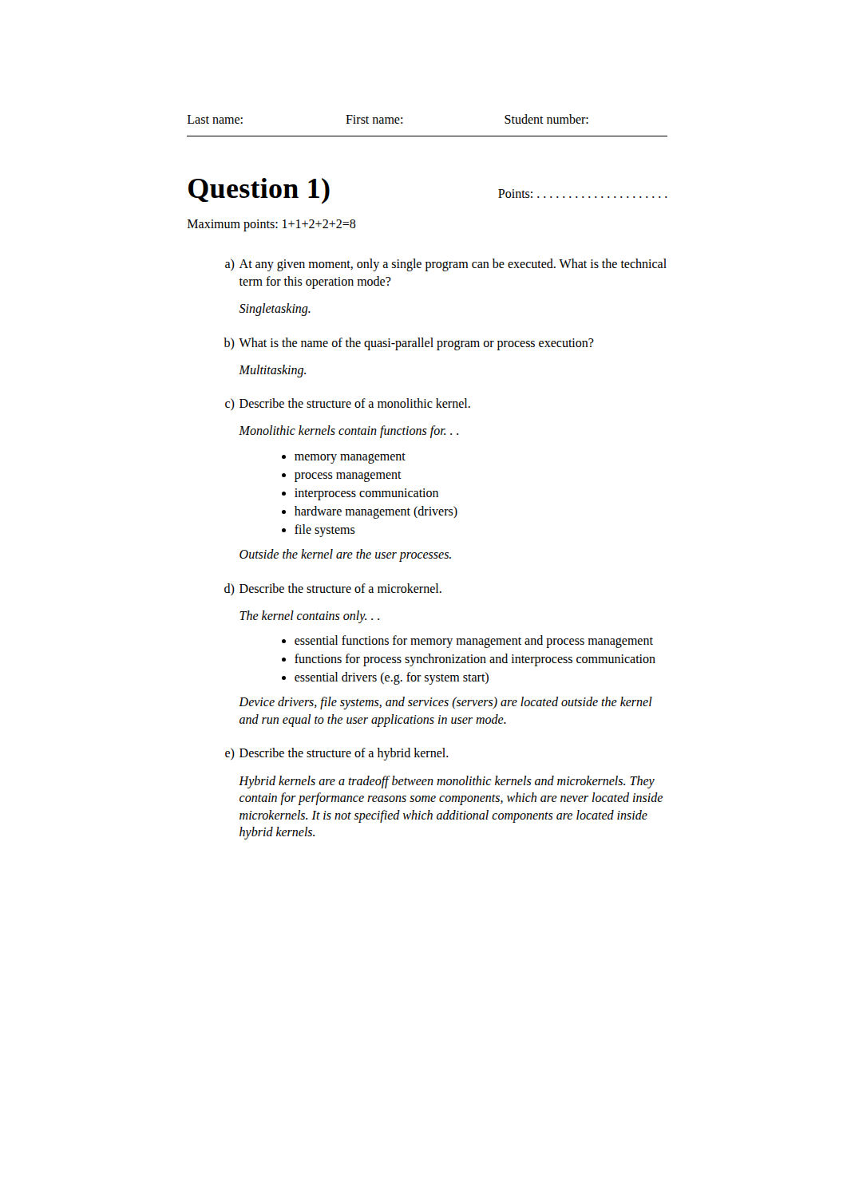Last name:
First name:
Student number:
Question 1)
Points: . . . . . . . . . . . . . . . . . . . . .
Maximum points: 1+1+2+2+2=8
At any given moment, only a single program can be executed. What is the technical term for this operation mode?
Singletasking.
What is the name of the quasi-parallel program or process execution?
Multitasking.
Describe the structure of a monolithic kernel.
Monolithic kernels contain functions for. . .
memory management
process management
interprocess communication
hardware management (drivers)
file systems
Outside the kernel are the user processes.
Describe the structure of a microkernel.
The kernel contains only. . .
essential functions for memory management and process management
functions for process synchronization and interprocess communication
essential drivers (e.g. for system start)
Device drivers, file systems, and services (servers) are located outside the kernel and run equal to the user applications in user mode.
Describe the structure of a hybrid kernel.
Hybrid kernels are a tradeoff between monolithic kernels and microkernels. They contain for performance reasons some components, which are never located inside microkernels. It is not specified which additional components are located inside hybrid kernels.